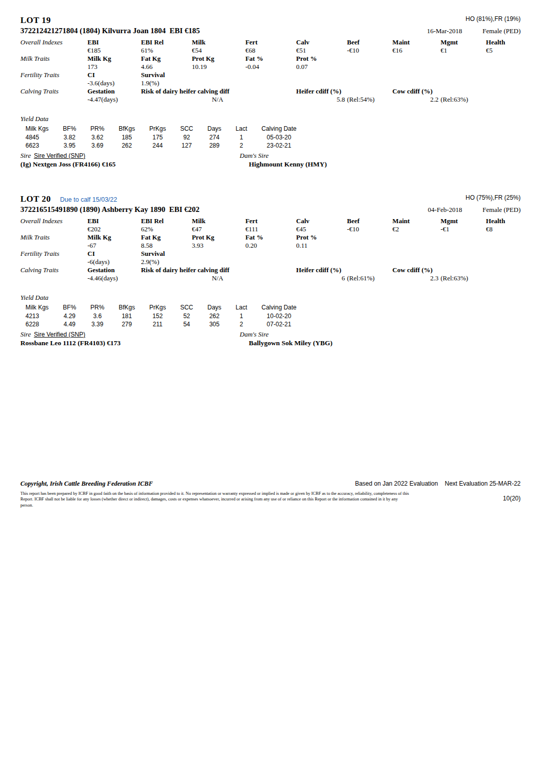LOT 19
HO (81%),FR (19%)
372212421271804 (1804) Kilvurra Joan 1804 EBI €185
16-Mar-2018 Female (PED)
| Overall Indexes | EBI | EBI Rel | Milk | Fert | Calv | Beef | Maint | Mgmt | Health |
| | €185 | 61% | €54 | €68 | €51 | -€10 | €16 | €1 | €5 |
| Milk Traits | Milk Kg | Fat Kg | Prot Kg | Fat % | Prot % | |
| | 173 | 4.66 | 10.19 | -0.04 | 0.07 | |
| Fertility Traits | CI | Survival | |
| | -3.6(days) | 1.9(%) | |
| Calving Traits | Gestation | Risk of dairy heifer calving diff | Heifer cdiff (%) | Cow cdiff (%) |
| | -4.47(days) | N/A | 5.8 | (Rel:54%) | 2.2 | (Rel:63%) |
Yield Data
| Milk Kgs | BF% | PR% | BfKgs | PrKgs | SCC | Days | Lact | Calving Date |
| --- | --- | --- | --- | --- | --- | --- | --- | --- |
| 4845 | 3.82 | 3.62 | 185 | 175 | 92 | 274 | 1 | 05-03-20 |
| 6623 | 3.95 | 3.69 | 262 | 244 | 127 | 289 | 2 | 23-02-21 |
Sire Sire Verified (SNP) (Ig) Nextgen Joss (FR4166) €165
Dam's Sire Highmount Kenny (HMY)
LOT 20 Due to calf 15/03/22
HO (75%),FR (25%)
372216515491890 (1890) Ashberry Kay 1890 EBI €202
04-Feb-2018 Female (PED)
| Overall Indexes | EBI | EBI Rel | Milk | Fert | Calv | Beef | Maint | Mgmt | Health |
| | €202 | 62% | €47 | €111 | €45 | -€10 | €2 | -€1 | €8 |
| Milk Traits | Milk Kg | Fat Kg | Prot Kg | Fat % | Prot % | |
| | -67 | 8.58 | 3.93 | 0.20 | 0.11 | |
| Fertility Traits | CI | Survival | |
| | -6(days) | 2.9(%) | |
| Calving Traits | Gestation | Risk of dairy heifer calving diff | Heifer cdiff (%) | Cow cdiff (%) |
| | -4.46(days) | N/A | 6 | (Rel:61%) | 2.3 | (Rel:63%) |
Yield Data
| Milk Kgs | BF% | PR% | BfKgs | PrKgs | SCC | Days | Lact | Calving Date |
| --- | --- | --- | --- | --- | --- | --- | --- | --- |
| 4213 | 4.29 | 3.6 | 181 | 152 | 52 | 262 | 1 | 10-02-20 |
| 6228 | 4.49 | 3.39 | 279 | 211 | 54 | 305 | 2 | 07-02-21 |
Sire Sire Verified (SNP) Rossbane Leo 1112 (FR4103) €173
Dam's Sire Ballygown Sok Miley (YBG)
Copyright, Irish Cattle Breeding Federation ICBF Based on Jan 2022 Evaluation Next Evaluation 25-MAR-22
This report has been prepared by ICBF in good faith on the basis of information provided to it. No representation or warranty expressed or implied is made or given by ICBF as to the accuracy, reliability, completeness of this Report. ICBF shall not be liable for any losses (whether direct or indirect), damages, costs or expenses whatsoever, incurred or arising from any use of or reliance on this Report or the information contained in it by any person. 10(20)